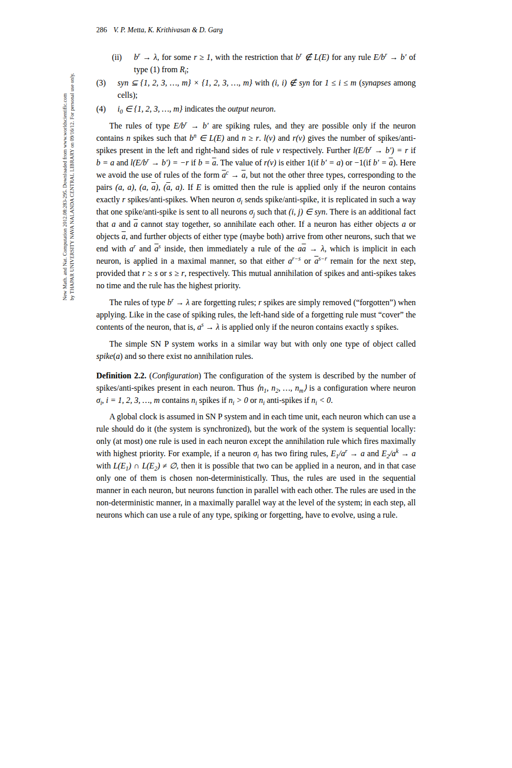New Math. and Nat. Computation 2012.08:283-295. Downloaded from www.worldscientific.com
by THAPAR UNIVERSITY NAVA NALANDA CENTRAL LIBRARY on 09/16/12. For personal use only.
286 V. P. Metta, K. Krithivasan & D. Garg
(ii) br → λ, for some r ≥ 1, with the restriction that br ∉ L(E) for any rule E/br → b′ of type (1) from Ri;
(3) syn ⊆ {1, 2, 3, …, m} × {1, 2, 3, …, m} with (i, i) ∉ syn for 1 ≤ i ≤ m (synapses among cells);
(4) i0 ∈ {1, 2, 3, …, m} indicates the output neuron.
The rules of type E/br → b′ are spiking rules, and they are possible only if the neuron contains n spikes such that bn ∈ L(E) and n ≥ r. l(v) and r(v) gives the number of spikes/anti-spikes present in the left and right-hand sides of rule v respectively. Further l(E/br → b′) = r if b = a and l(E/br → b′) = −r if b = a. The value of r(v) is either 1(if b′ = a) or −1(if b′ = a). Here we avoid the use of rules of the form ac → a, but not the other three types, corresponding to the pairs (a, a), (a, a), (a, a). If E is omitted then the rule is applied only if the neuron contains exactly r spikes/anti-spikes. When neuron σi sends spike/anti-spike, it is replicated in such a way that one spike/anti-spike is sent to all neurons σj such that (i, j) ∈ syn. There is an additional fact that a and a cannot stay together, so annihilate each other. If a neuron has either objects a or objects a, and further objects of either type (maybe both) arrive from other neurons, such that we end with ar and as inside, then immediately a rule of the aa → λ, which is implicit in each neuron, is applied in a maximal manner, so that either ar−s or as−r remain for the next step, provided that r ≥ s or s ≥ r, respectively. This mutual annihilation of spikes and anti-spikes takes no time and the rule has the highest priority.
The rules of type br → λ are forgetting rules; r spikes are simply removed (“forgotten”) when applying. Like in the case of spiking rules, the left-hand side of a forgetting rule must “cover” the contents of the neuron, that is, as → λ is applied only if the neuron contains exactly s spikes.
The simple SN P system works in a similar way but with only one type of object called spike(a) and so there exist no annihilation rules.
Definition 2.2. (Configuration) The configuration of the system is described by the number of spikes/anti-spikes present in each neuron. Thus ⟨n1, n2, …, nm⟩ is a configuration where neuron σi, i = 1, 2, 3, …, m contains ni spikes if ni > 0 or ni anti-spikes if ni < 0.
A global clock is assumed in SN P system and in each time unit, each neuron which can use a rule should do it (the system is synchronized), but the work of the system is sequential locally: only (at most) one rule is used in each neuron except the annihilation rule which fires maximally with highest priority. For example, if a neuron σi has two firing rules, E1/ar → a and E2/ak → a with L(E1) ∩ L(E2) ≠ ∅, then it is possible that two can be applied in a neuron, and in that case only one of them is chosen non-deterministically. Thus, the rules are used in the sequential manner in each neuron, but neurons function in parallel with each other. The rules are used in the non-deterministic manner, in a maximally parallel way at the level of the system; in each step, all neurons which can use a rule of any type, spiking or forgetting, have to evolve, using a rule.